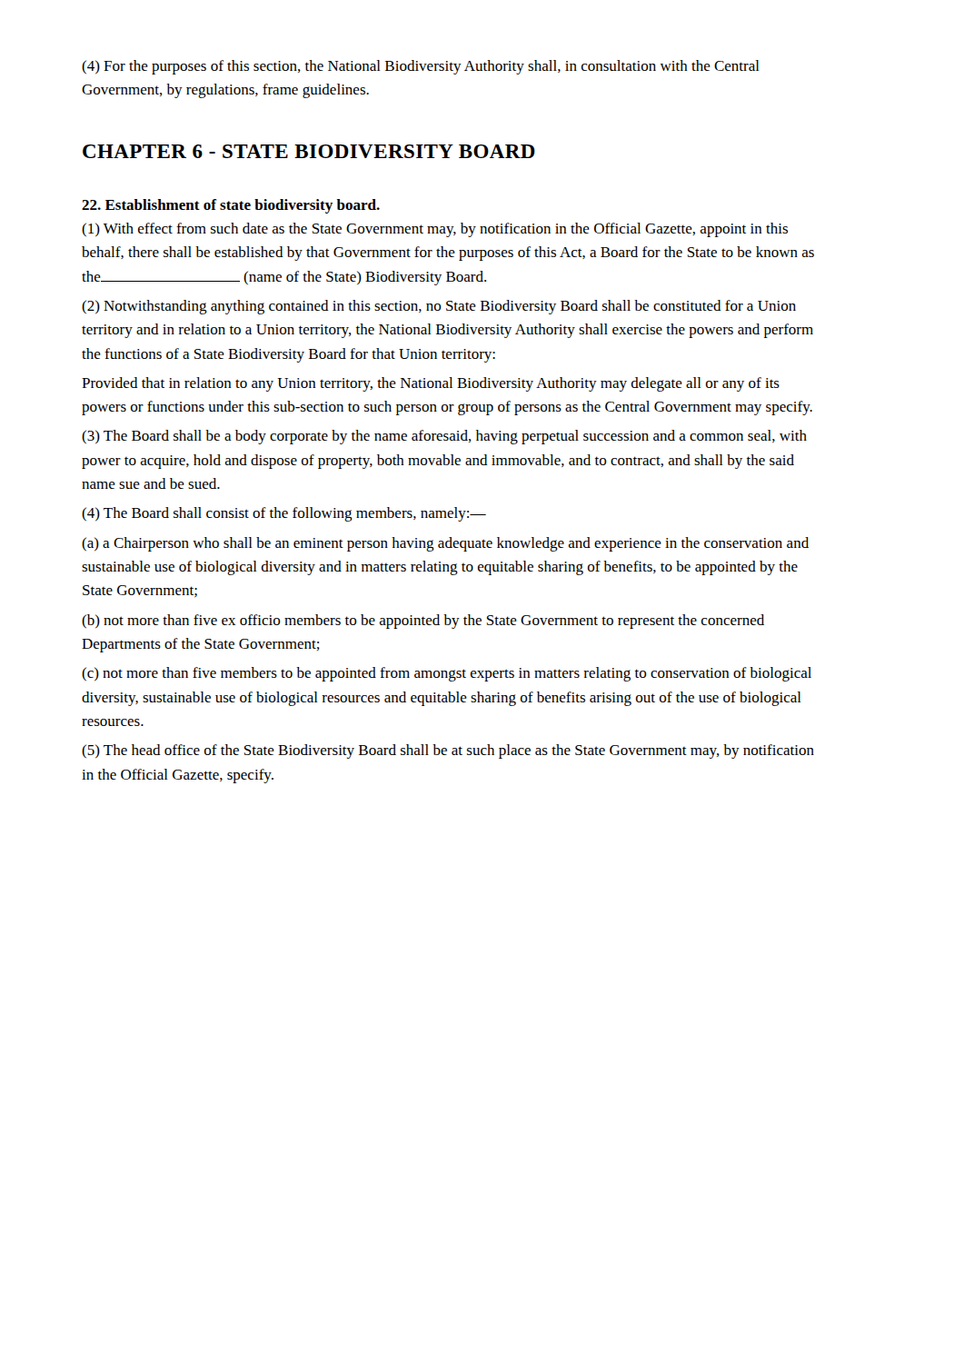(4) For the purposes of this section, the National Biodiversity Authority shall, in consultation with the Central Government, by regulations, frame guidelines.
CHAPTER 6 - STATE BIODIVERSITY BOARD
22. Establishment of state biodiversity board.
(1) With effect from such date as the State Government may, by notification in the Official Gazette, appoint in this behalf, there shall be established by that Government for the purposes of this Act, a Board for the State to be known as the (name of the State) Biodiversity Board.
(2) Notwithstanding anything contained in this section, no State Biodiversity Board shall be constituted for a Union territory and in relation to a Union territory, the National Biodiversity Authority shall exercise the powers and perform the functions of a State Biodiversity Board for that Union territory:
Provided that in relation to any Union territory, the National Biodiversity Authority may delegate all or any of its powers or functions under this sub-section to such person or group of persons as the Central Government may specify.
(3) The Board shall be a body corporate by the name aforesaid, having perpetual succession and a common seal, with power to acquire, hold and dispose of property, both movable and immovable, and to contract, and shall by the said name sue and be sued.
(4) The Board shall consist of the following members, namely:—
(a) a Chairperson who shall be an eminent person having adequate knowledge and experience in the conservation and sustainable use of biological diversity and in matters relating to equitable sharing of benefits, to be appointed by the State Government;
(b) not more than five ex officio members to be appointed by the State Government to represent the concerned Departments of the State Government;
(c) not more than five members to be appointed from amongst experts in matters relating to conservation of biological diversity, sustainable use of biological resources and equitable sharing of benefits arising out of the use of biological resources.
(5) The head office of the State Biodiversity Board shall be at such place as the State Government may, by notification in the Official Gazette, specify.